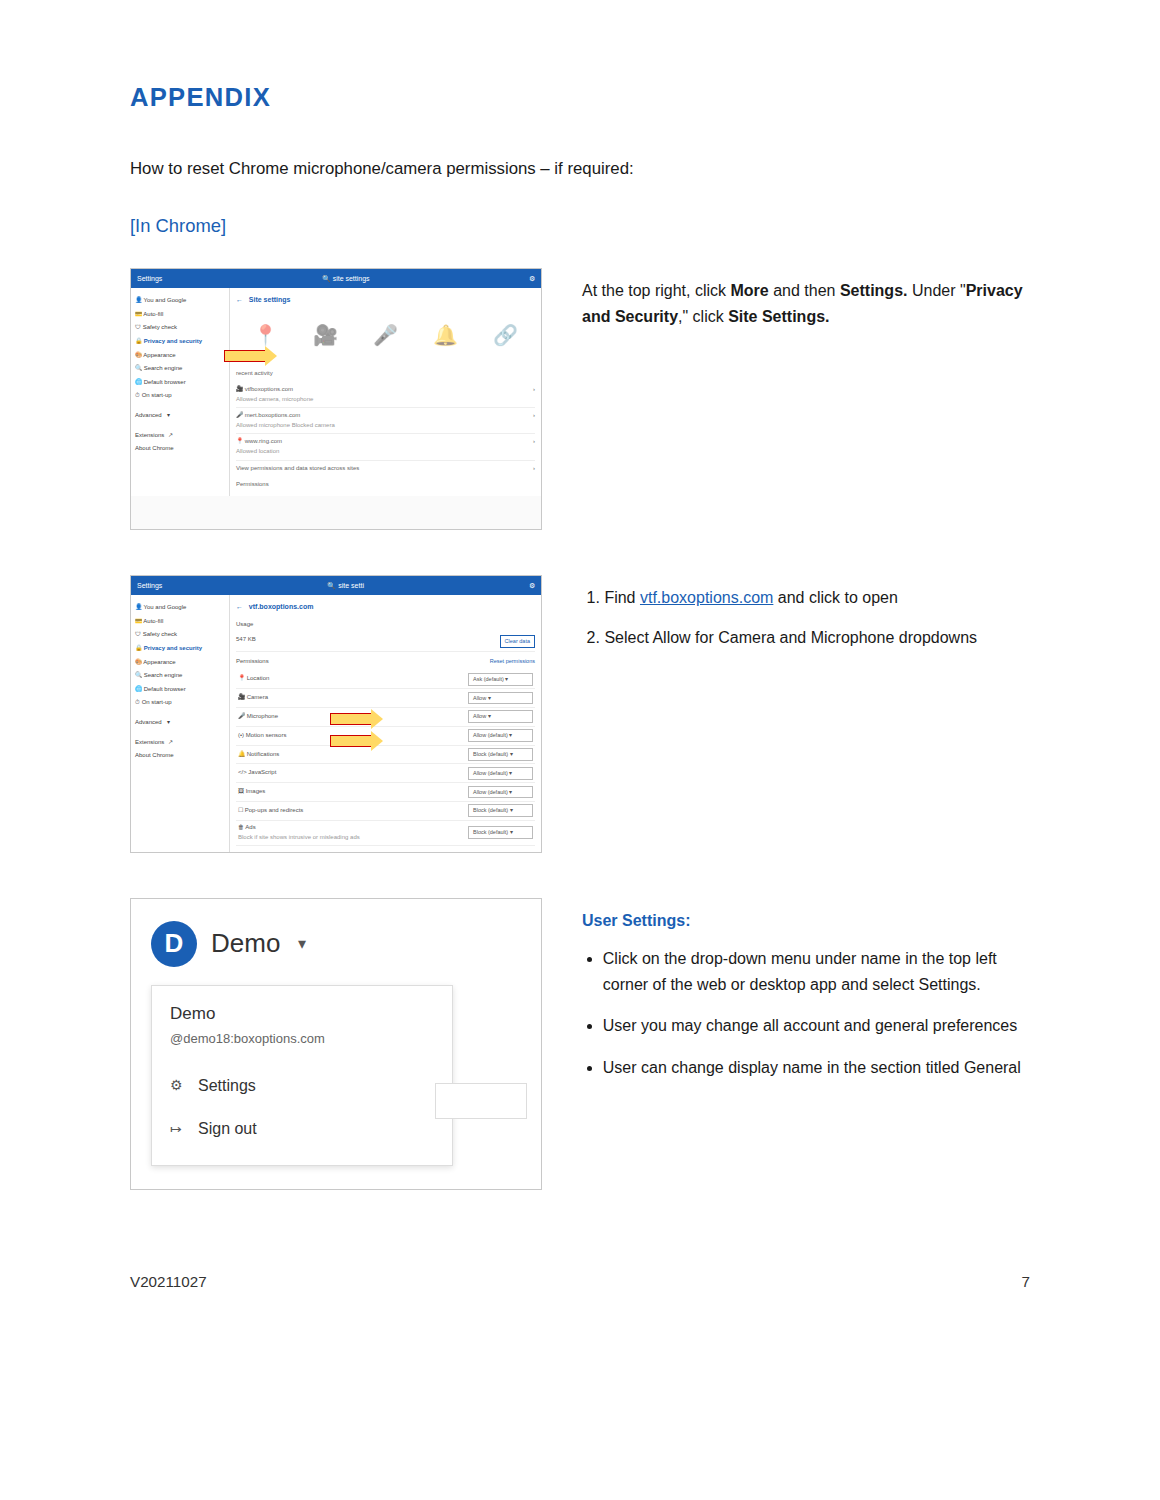APPENDIX
How to reset Chrome microphone/camera permissions – if required:
[In Chrome]
Settings 🔍 site settings ⚙
👤 You and Google
💳 Auto-fill
🛡 Safety check
🔒 Privacy and security
🎨 Appearance
🔍 Search engine
🌐 Default browser
⏱ On start-up
Advanced ▾
Extensions ↗
About Chrome
← Site settings
📍 🎥 🎤 🔔 🔗
recent activity
🎥 vtfboxoptions.com
Allowed camera, microphone›
🎤 mert.boxoptions.com
Allowed microphone Blocked camera›
📍 www.ring.com
Allowed location›
View permissions and data stored across sites›
Permissions
At the top right, click More and then Settings. Under "Privacy and Security," click Site Settings.
Settings 🔍 site setti ⚙
👤 You and Google
💳 Auto-fill
🛡 Safety check
🔒 Privacy and security
🎨 Appearance
🔍 Search engine
🌐 Default browser
⏱ On start-up
Advanced ▾
Extensions ↗
About Chrome
← vtf.boxoptions.com
Usage
547 KB Clear data
Permissions Reset permissions
| 📍 Location | Ask (default) ▾ |
| 🎥 Camera | Allow ▾ |
| 🎤 Microphone | Allow ▾ |
| (•) Motion sensors | Allow (default) ▾ |
| 🔔 Notifications | Block (default) ▾ |
| </> JavaScript | Allow (default) ▾ |
| 🖼 Images | Allow (default) ▾ |
| ☐ Pop-ups and redirects | Block (default) ▾ |
| 🗑 Ads Block if site shows intrusive or misleading ads | Block (default) ▾ |
Find vtf.boxoptions.com and click to open
Select Allow for Camera and Microphone dropdowns
D
Demo
▾
Demo
@demo18:boxoptions.com
⚙ Settings
↦ Sign out
User Settings:
Click on the drop-down menu under name in the top left corner of the web or desktop app and select Settings.
User you may change all account and general preferences
User can change display name in the section titled General
V20211027 7